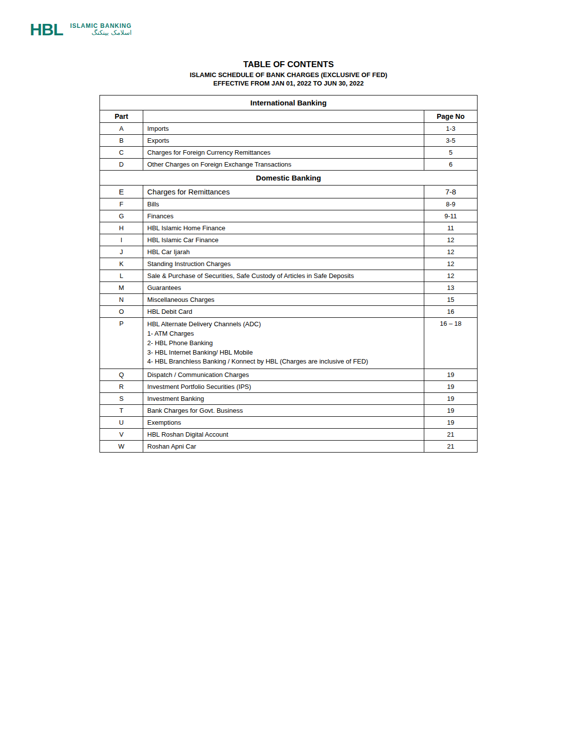HBL
ISLAMIC BANKING
اسلامک بینکنگ
TABLE OF CONTENTS
ISLAMIC SCHEDULE OF BANK CHARGES (EXCLUSIVE OF FED)
EFFECTIVE FROM JAN 01, 2022 TO JUN 30, 2022
| International Banking |
| Part | | Page No |
| A | Imports | 1-3 |
| B | Exports | 3-5 |
| C | Charges for Foreign Currency Remittances | 5 |
| D | Other Charges on Foreign Exchange Transactions | 6 |
| Domestic Banking |
| E | Charges for Remittances | 7-8 |
| F | Bills | 8-9 |
| G | Finances | 9-11 |
| H | HBL Islamic Home Finance | 11 |
| I | HBL Islamic Car Finance | 12 |
| J | HBL Car Ijarah | 12 |
| K | Standing Instruction Charges | 12 |
| L | Sale & Purchase of Securities, Safe Custody of Articles in Safe Deposits | 12 |
| M | Guarantees | 13 |
| N | Miscellaneous Charges | 15 |
| O | HBL Debit Card | 16 |
| P | HBL Alternate Delivery Channels (ADC) 1- ATM Charges 2- HBL Phone Banking 3- HBL Internet Banking/ HBL Mobile 4- HBL Branchless Banking / Konnect by HBL (Charges are inclusive of FED) | 16 – 18 |
| Q | Dispatch / Communication Charges | 19 |
| R | Investment Portfolio Securities (IPS) | 19 |
| S | Investment Banking | 19 |
| T | Bank Charges for Govt. Business | 19 |
| U | Exemptions | 19 |
| V | HBL Roshan Digital Account | 21 |
| W | Roshan Apni Car | 21 |